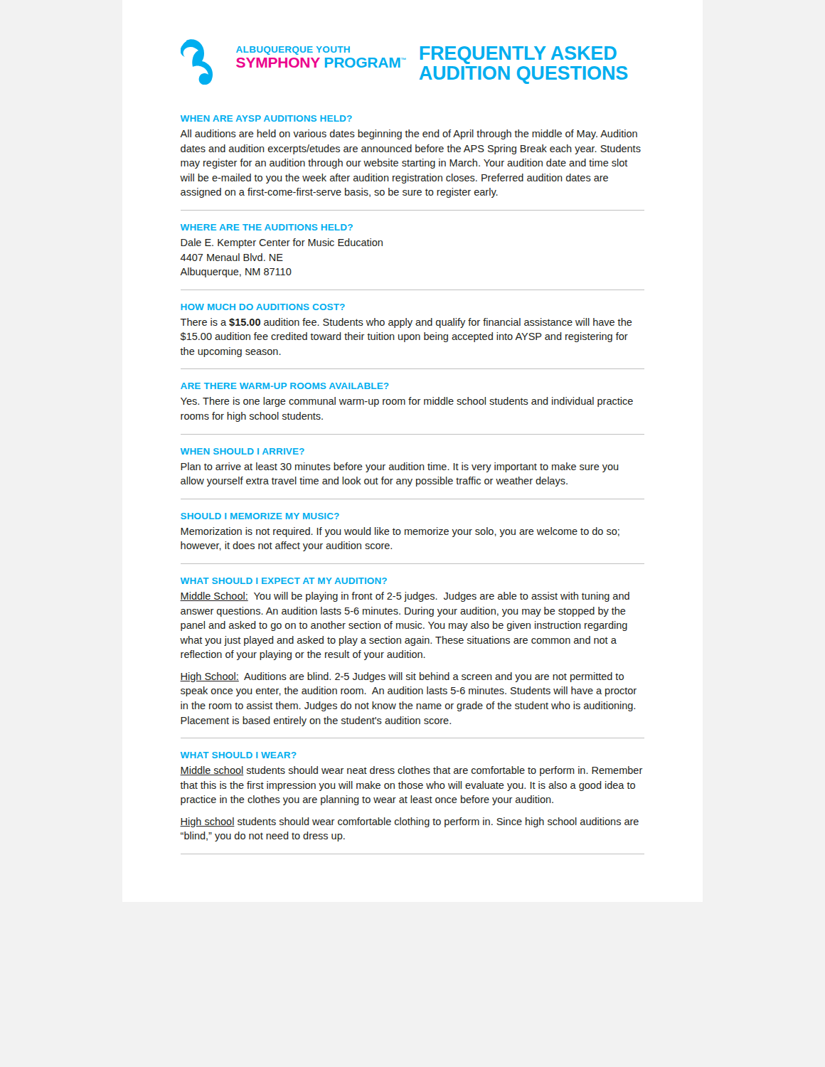Albuquerque Youth
Symphony Program™
Frequently Asked Audition Questions
When are AYSP auditions held?
All auditions are held on various dates beginning the end of April through the middle of May. Audition dates and audition excerpts/etudes are announced before the APS Spring Break each year. Students may register for an audition through our website starting in March. Your audition date and time slot will be e-mailed to you the week after audition registration closes. Preferred audition dates are assigned on a first-come-first-serve basis, so be sure to register early.
Where are the auditions held?
Dale E. Kempter Center for Music Education
4407 Menaul Blvd. NE
Albuquerque, NM 87110
How much do auditions cost?
There is a $15.00 audition fee. Students who apply and qualify for financial assistance will have the $15.00 audition fee credited toward their tuition upon being accepted into AYSP and registering for the upcoming season.
Are there warm-up rooms available?
Yes. There is one large communal warm-up room for middle school students and individual practice rooms for high school students.
When should I arrive?
Plan to arrive at least 30 minutes before your audition time. It is very important to make sure you allow yourself extra travel time and look out for any possible traffic or weather delays.
Should I memorize my music?
Memorization is not required. If you would like to memorize your solo, you are welcome to do so; however, it does not affect your audition score.
What should I expect at my audition?
Middle School: You will be playing in front of 2-5 judges. Judges are able to assist with tuning and answer questions. An audition lasts 5-6 minutes. During your audition, you may be stopped by the panel and asked to go on to another section of music. You may also be given instruction regarding what you just played and asked to play a section again. These situations are common and not a reflection of your playing or the result of your audition.
High School: Auditions are blind. 2-5 Judges will sit behind a screen and you are not permitted to speak once you enter, the audition room. An audition lasts 5-6 minutes. Students will have a proctor in the room to assist them. Judges do not know the name or grade of the student who is auditioning. Placement is based entirely on the student's audition score.
What should I wear?
Middle school students should wear neat dress clothes that are comfortable to perform in. Remember that this is the first impression you will make on those who will evaluate you. It is also a good idea to practice in the clothes you are planning to wear at least once before your audition.
High school students should wear comfortable clothing to perform in. Since high school auditions are “blind,” you do not need to dress up.